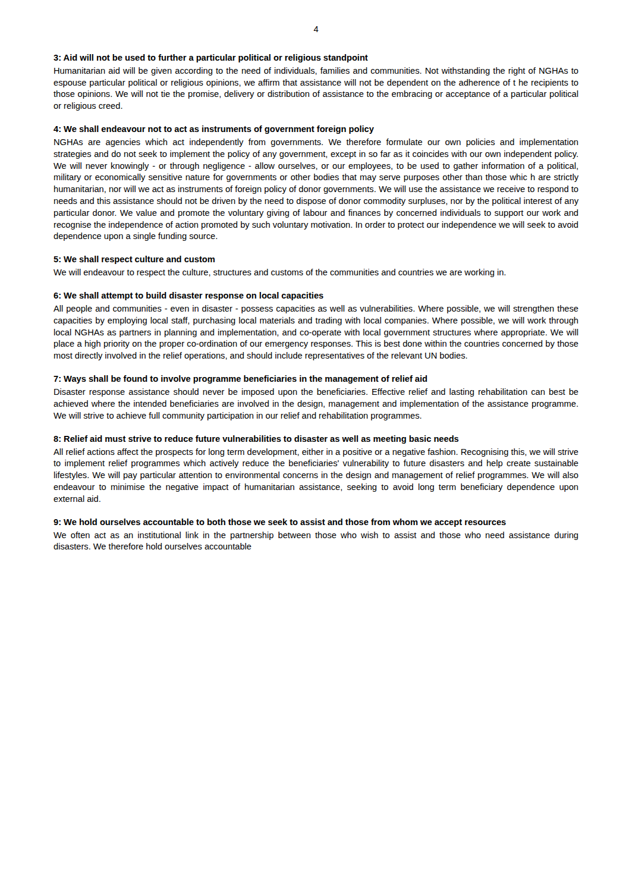4
3: Aid will not be used to further a particular political or religious standpoint
Humanitarian aid will be given according to the need of individuals, families and communities. Not withstanding the right of NGHAs to espouse particular political or religious opinions, we affirm that assistance will not be dependent on the adherence of t he recipients to those opinions. We will not tie the promise, delivery or distribution of assistance to the embracing or acceptance of a particular political or religious creed.
4: We shall endeavour not to act as instruments of government foreign policy
NGHAs are agencies which act independently from governments. We therefore formulate our own policies and implementation strategies and do not seek to implement the policy of any government, except in so far as it coincides with our own independent policy. We will never knowingly - or through negligence - allow ourselves, or our employees, to be used to gather information of a political, military or economically sensitive nature for governments or other bodies that may serve purposes other than those whic h are strictly humanitarian, nor will we act as instruments of foreign policy of donor governments. We will use the assistance we receive to respond to needs and this assistance should not be driven by the need to dispose of donor commodity surpluses, nor by the political interest of any particular donor. We value and promote the voluntary giving of labour and finances by concerned individuals to support our work and recognise the independence of action promoted by such voluntary motivation. In order to protect our independence we will seek to avoid dependence upon a single funding source.
5: We shall respect culture and custom
We will endeavour to respect the culture, structures and customs of the communities and countries we are working in.
6: We shall attempt to build disaster response on local capacities
All people and communities - even in disaster - possess capacities as well as vulnerabilities. Where possible, we will strengthen these capacities by employing local staff, purchasing local materials and trading with local companies. Where possible, we will work through local NGHAs as partners in planning and implementation, and co-operate with local government structures where appropriate. We will place a high priority on the proper co-ordination of our emergency responses. This is best done within the countries concerned by those most directly involved in the relief operations, and should include representatives of the relevant UN bodies.
7: Ways shall be found to involve programme beneficiaries in the management of relief aid
Disaster response assistance should never be imposed upon the beneficiaries. Effective relief and lasting rehabilitation can best be achieved where the intended beneficiaries are involved in the design, management and implementation of the assistance programme. We will strive to achieve full community participation in our relief and rehabilitation programmes.
8: Relief aid must strive to reduce future vulnerabilities to disaster as well as meeting basic needs
All relief actions affect the prospects for long term development, either in a positive or a negative fashion. Recognising this, we will strive to implement relief programmes which actively reduce the beneficiaries' vulnerability to future disasters and help create sustainable lifestyles. We will pay particular attention to environmental concerns in the design and management of relief programmes. We will also endeavour to minimise the negative impact of humanitarian assistance, seeking to avoid long term beneficiary dependence upon external aid.
9: We hold ourselves accountable to both those we seek to assist and those from whom we accept resources
We often act as an institutional link in the partnership between those who wish to assist and those who need assistance during disasters. We therefore hold ourselves accountable